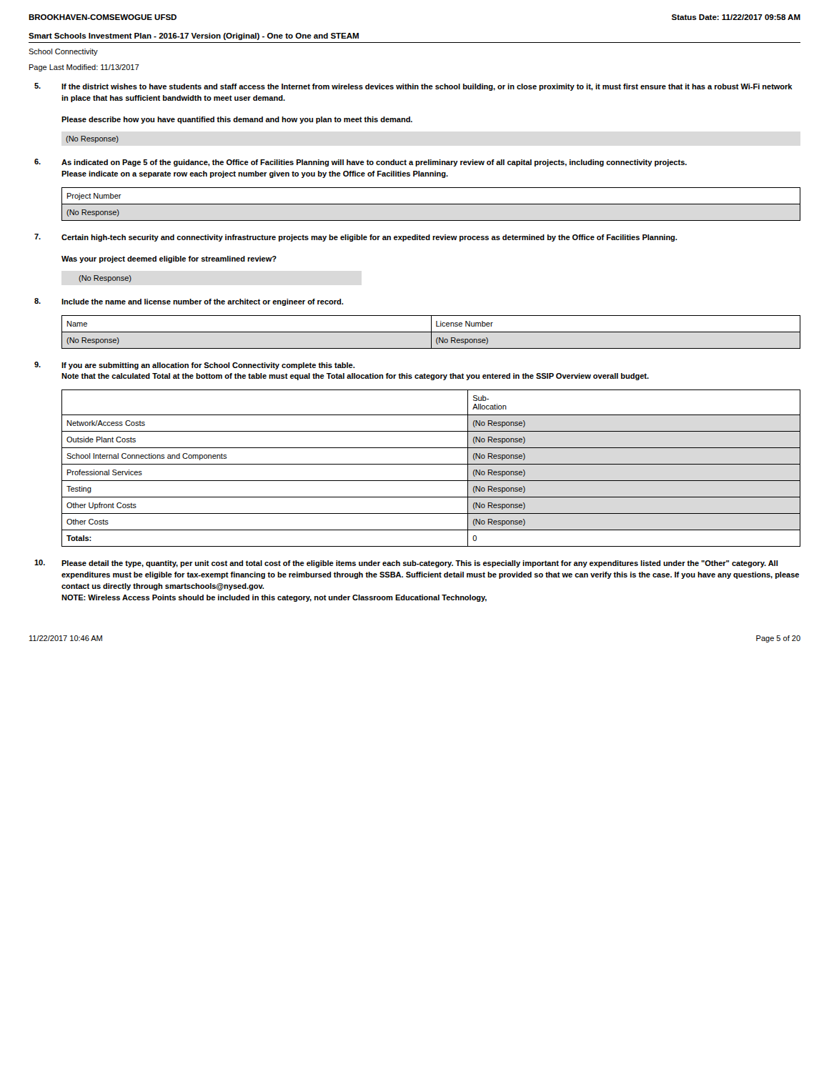BROOKHAVEN-COMSEWOGUE UFSD
Status Date: 11/22/2017 09:58 AM
Smart Schools Investment Plan - 2016-17 Version (Original) - One to One and STEAM
School Connectivity
Page Last Modified: 11/13/2017
5.
If the district wishes to have students and staff access the Internet from wireless devices within the school building, or in close proximity to it, it must first ensure that it has a robust Wi-Fi network in place that has sufficient bandwidth to meet user demand.
Please describe how you have quantified this demand and how you plan to meet this demand.
(No Response)
6.
As indicated on Page 5 of the guidance, the Office of Facilities Planning will have to conduct a preliminary review of all capital projects, including connectivity projects.
Please indicate on a separate row each project number given to you by the Office of Facilities Planning.
| Project Number |
| (No Response) |
7.
Certain high-tech security and connectivity infrastructure projects may be eligible for an expedited review process as determined by the Office of Facilities Planning.
Was your project deemed eligible for streamlined review?
(No Response)
8.
Include the name and license number of the architect or engineer of record.
| Name | License Number |
| (No Response) | (No Response) |
9.
If you are submitting an allocation for School Connectivity complete this table.
Note that the calculated Total at the bottom of the table must equal the Total allocation for this category that you entered in the SSIP Overview overall budget.
| | Sub- Allocation |
| --- | --- |
| Network/Access Costs | (No Response) |
| Outside Plant Costs | (No Response) |
| School Internal Connections and Components | (No Response) |
| Professional Services | (No Response) |
| Testing | (No Response) |
| Other Upfront Costs | (No Response) |
| Other Costs | (No Response) |
| Totals: | 0 |
10.
Please detail the type, quantity, per unit cost and total cost of the eligible items under each sub-category. This is especially important for any expenditures listed under the "Other" category. All expenditures must be eligible for tax-exempt financing to be reimbursed through the SSBA. Sufficient detail must be provided so that we can verify this is the case. If you have any questions, please contact us directly through smartschools@nysed.gov.
NOTE: Wireless Access Points should be included in this category, not under Classroom Educational Technology,
11/22/2017 10:46 AM
Page 5 of 20